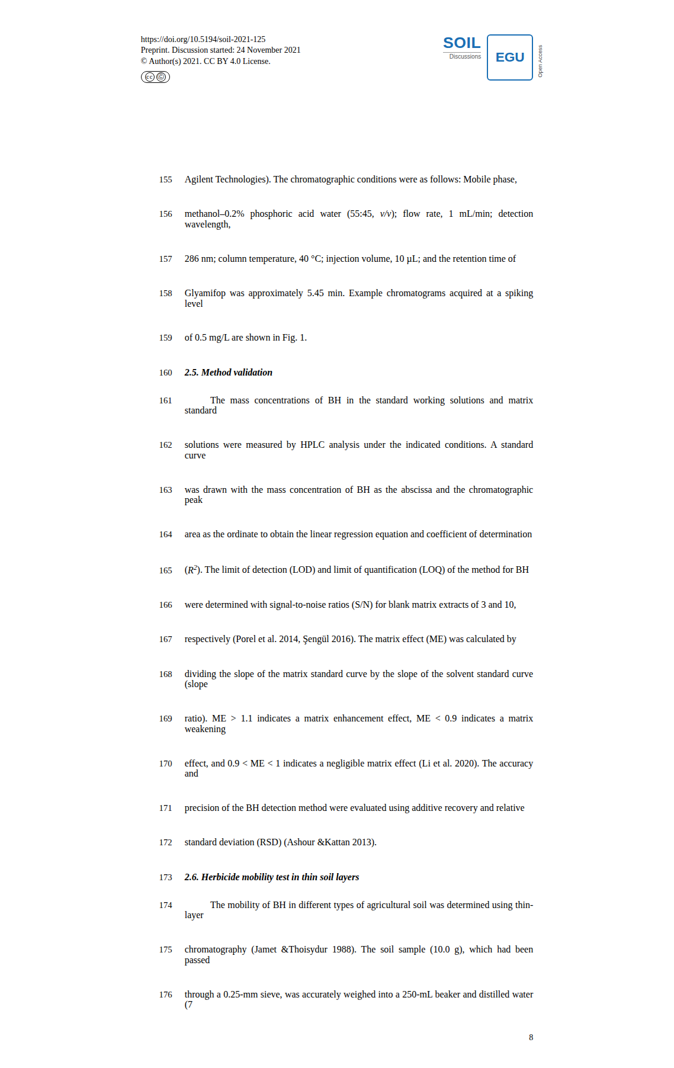https://doi.org/10.5194/soil-2021-125
Preprint. Discussion started: 24 November 2021
© Author(s) 2021. CC BY 4.0 License.
ccⒸ
SOIL
Discussions
EGU
Open Access
155
Agilent Technologies). The chromatographic conditions were as follows: Mobile phase,
156
methanol–0.2% phosphoric acid water (55:45, v/v); flow rate, 1 mL/min; detection wavelength,
157
286 nm; column temperature, 40 °C; injection volume, 10 µL; and the retention time of
158
Glyamifop was approximately 5.45 min. Example chromatograms acquired at a spiking level
159
of 0.5 mg/L are shown in Fig. 1.
160
2.5. Method validation
161
The mass concentrations of BH in the standard working solutions and matrix standard
162
solutions were measured by HPLC analysis under the indicated conditions. A standard curve
163
was drawn with the mass concentration of BH as the abscissa and the chromatographic peak
164
area as the ordinate to obtain the linear regression equation and coefficient of determination
165
(R2). The limit of detection (LOD) and limit of quantification (LOQ) of the method for BH
166
were determined with signal-to-noise ratios (S/N) for blank matrix extracts of 3 and 10,
167
respectively (Porel et al. 2014, Şengül 2016). The matrix effect (ME) was calculated by
168
dividing the slope of the matrix standard curve by the slope of the solvent standard curve (slope
169
ratio). ME > 1.1 indicates a matrix enhancement effect, ME < 0.9 indicates a matrix weakening
170
effect, and 0.9 < ME < 1 indicates a negligible matrix effect (Li et al. 2020). The accuracy and
171
precision of the BH detection method were evaluated using additive recovery and relative
172
standard deviation (RSD) (Ashour &Kattan 2013).
173
2.6. Herbicide mobility test in thin soil layers
174
The mobility of BH in different types of agricultural soil was determined using thin-layer
175
chromatography (Jamet &Thoisydur 1988). The soil sample (10.0 g), which had been passed
176
through a 0.25-mm sieve, was accurately weighed into a 250-mL beaker and distilled water (7
8